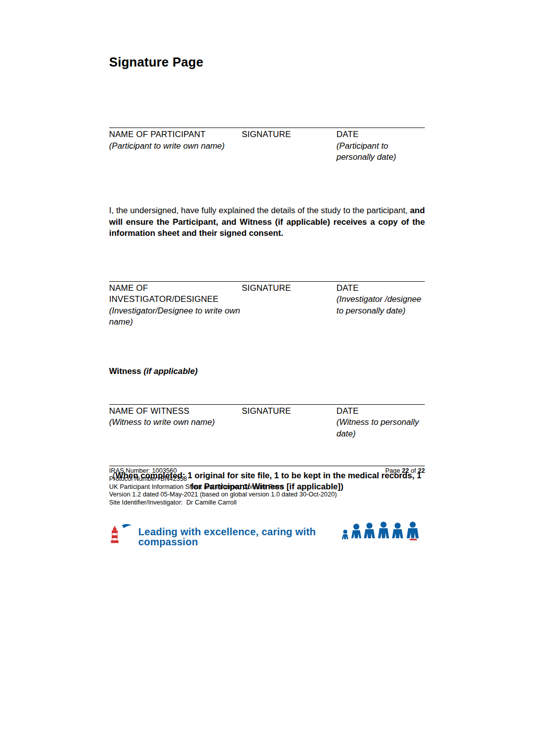Signature Page
| NAME OF PARTICIPANT (Participant to write own name) | SIGNATURE | DATE (Participant to personally date) |
I, the undersigned, have fully explained the details of the study to the participant, and will ensure the Participant, and Witness (if applicable) receives a copy of the information sheet and their signed consent.
| NAME OF INVESTIGATOR/DESIGNEE (Investigator/Designee to write own name) | SIGNATURE | DATE (Investigator /designee to personally date) |
Witness (if applicable)
| NAME OF WITNESS (Witness to write own name) | SIGNATURE | DATE (Witness to personally date) |
(When completed: 1 original for site file, 1 to be kept in the medical records, 1 for Participant/ Witness [if applicable])
| IRAS Number: 1003560 Protocol Number: BN42358 UK Participant Information Sheet and Informed Consent Form Version 1.2 dated 05-May-2021 (based on global version 1.0 dated 30-Oct-2020) Site Identifier/Investigator: Dr Camille Carroll | Page 22 of 22 |
Leading with excellence, caring with compassion